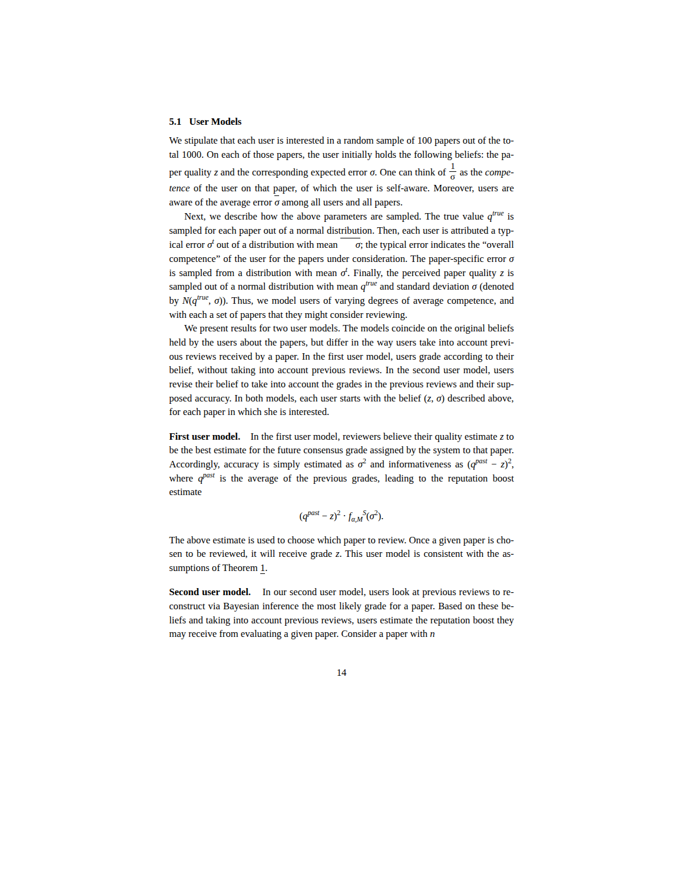5.1 User Models
We stipulate that each user is interested in a random sample of 100 papers out of the total 1000. On each of those papers, the user initially holds the following beliefs: the paper quality z and the corresponding expected error σ. One can think of 1 σ as the competence of the user on that paper, of which the user is self-aware. Moreover, users are aware of the average error σ among all users and all papers.
Next, we describe how the above parameters are sampled. The true value qtrue is sampled for each paper out of a normal distribution. Then, each user is attributed a typical error σt out of a distribution with mean σ; the typical error indicates the “overall competence” of the user for the papers under consideration. The paper-specific error σ is sampled from a distribution with mean σt. Finally, the perceived paper quality z is sampled out of a normal distribution with mean qtrue and standard deviation σ (denoted by N(qtrue, σ)). Thus, we model users of varying degrees of average competence, and with each a set of papers that they might consider reviewing.
We present results for two user models. The models coincide on the original beliefs held by the users about the papers, but differ in the way users take into account previous reviews received by a paper. In the first user model, users grade according to their belief, without taking into account previous reviews. In the second user model, users revise their belief to take into account the grades in the previous reviews and their supposed accuracy. In both models, each user starts with the belief (z, σ) described above, for each paper in which she is interested.
First user model. In the first user model, reviewers believe their quality estimate z to be the best estimate for the future consensus grade assigned by the system to that paper. Accordingly, accuracy is simply estimated as σ2 and informativeness as (qpast − z)2, where qpast is the average of the previous grades, leading to the reputation boost estimate
(qpast − z)2 · fα,MS(σ2).
The above estimate is used to choose which paper to review. Once a given paper is chosen to be reviewed, it will receive grade z. This user model is consistent with the assumptions of Theorem 1.
Second user model. In our second user model, users look at previous reviews to reconstruct via Bayesian inference the most likely grade for a paper. Based on these beliefs and taking into account previous reviews, users estimate the reputation boost they may receive from evaluating a given paper. Consider a paper with n
14